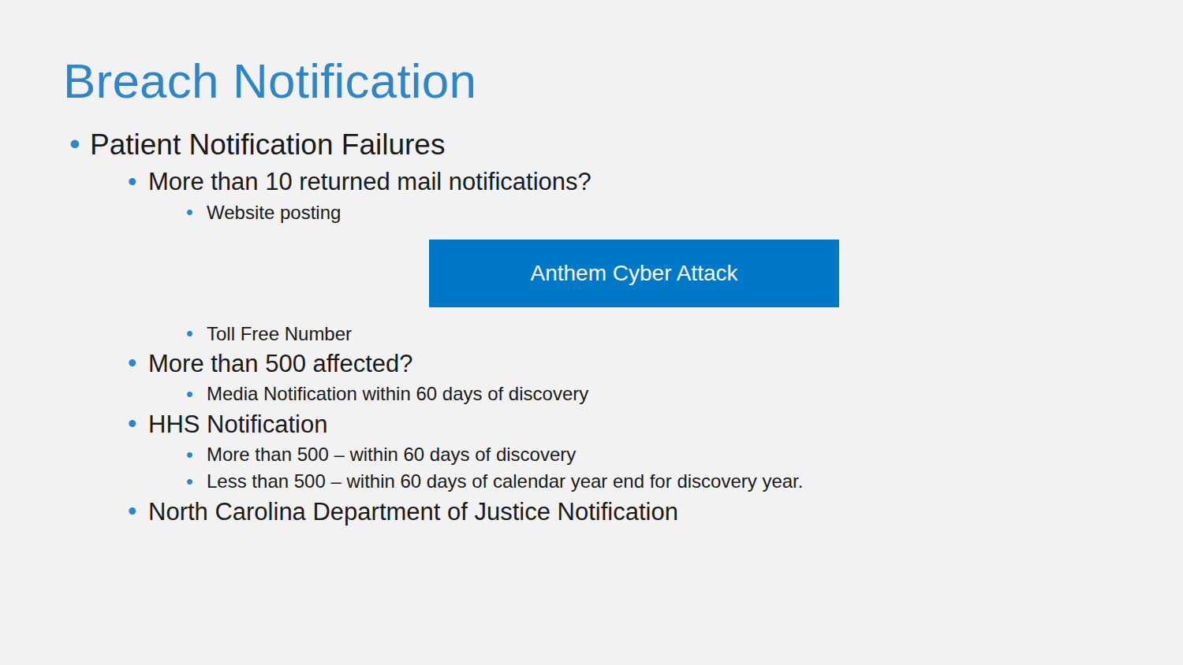Breach Notification
Patient Notification Failures
More than 10 returned mail notifications?
Website posting
Anthem Cyber Attack
Toll Free Number
More than 500 affected?
Media Notification within 60 days of discovery
HHS Notification
More than 500 – within 60 days of discovery
Less than 500 – within 60 days of calendar year end for discovery year.
North Carolina Department of Justice Notification